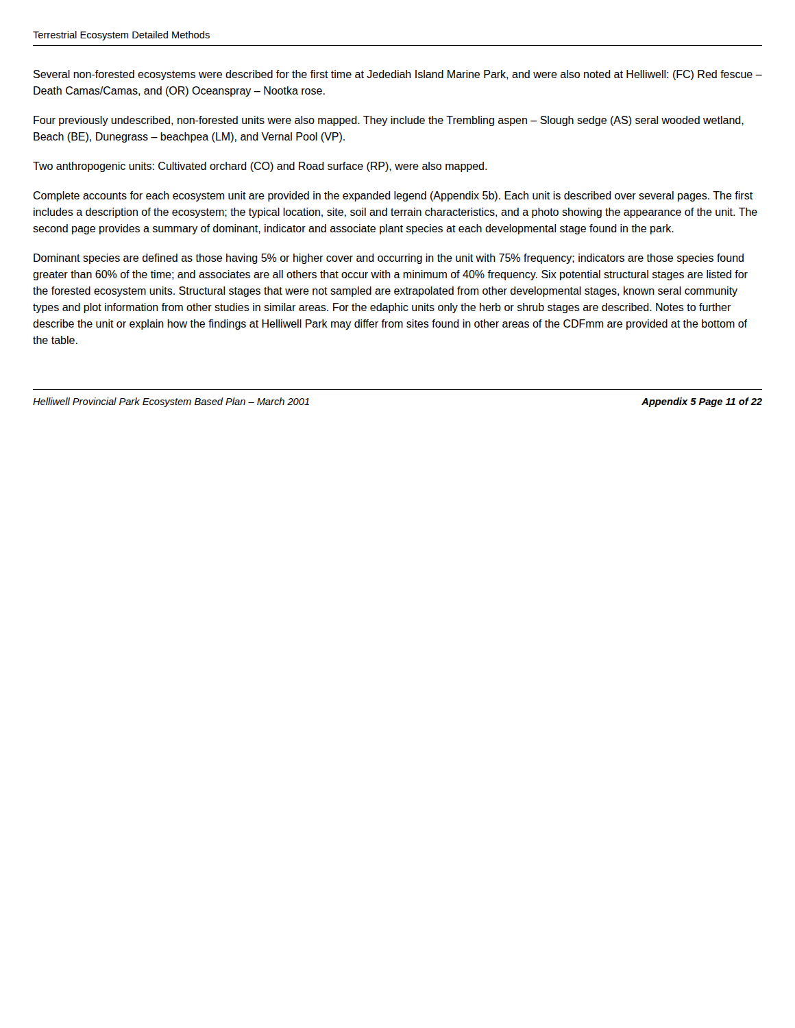Terrestrial Ecosystem Detailed Methods
Several non-forested ecosystems were described for the first time at Jedediah Island Marine Park, and were also noted at Helliwell: (FC) Red fescue – Death Camas/Camas, and (OR) Oceanspray – Nootka rose.
Four previously undescribed, non-forested units were also mapped. They include the Trembling aspen – Slough sedge (AS) seral wooded wetland, Beach (BE), Dunegrass – beachpea (LM), and Vernal Pool (VP).
Two anthropogenic units: Cultivated orchard (CO) and Road surface (RP), were also mapped.
Complete accounts for each ecosystem unit are provided in the expanded legend (Appendix 5b). Each unit is described over several pages. The first includes a description of the ecosystem; the typical location, site, soil and terrain characteristics, and a photo showing the appearance of the unit. The second page provides a summary of dominant, indicator and associate plant species at each developmental stage found in the park.
Dominant species are defined as those having 5% or higher cover and occurring in the unit with 75% frequency; indicators are those species found greater than 60% of the time; and associates are all others that occur with a minimum of 40% frequency. Six potential structural stages are listed for the forested ecosystem units. Structural stages that were not sampled are extrapolated from other developmental stages, known seral community types and plot information from other studies in similar areas. For the edaphic units only the herb or shrub stages are described. Notes to further describe the unit or explain how the findings at Helliwell Park may differ from sites found in other areas of the CDFmm are provided at the bottom of the table.
Helliwell Provincial Park Ecosystem Based Plan – March 2001 Appendix 5 Page 11 of 22